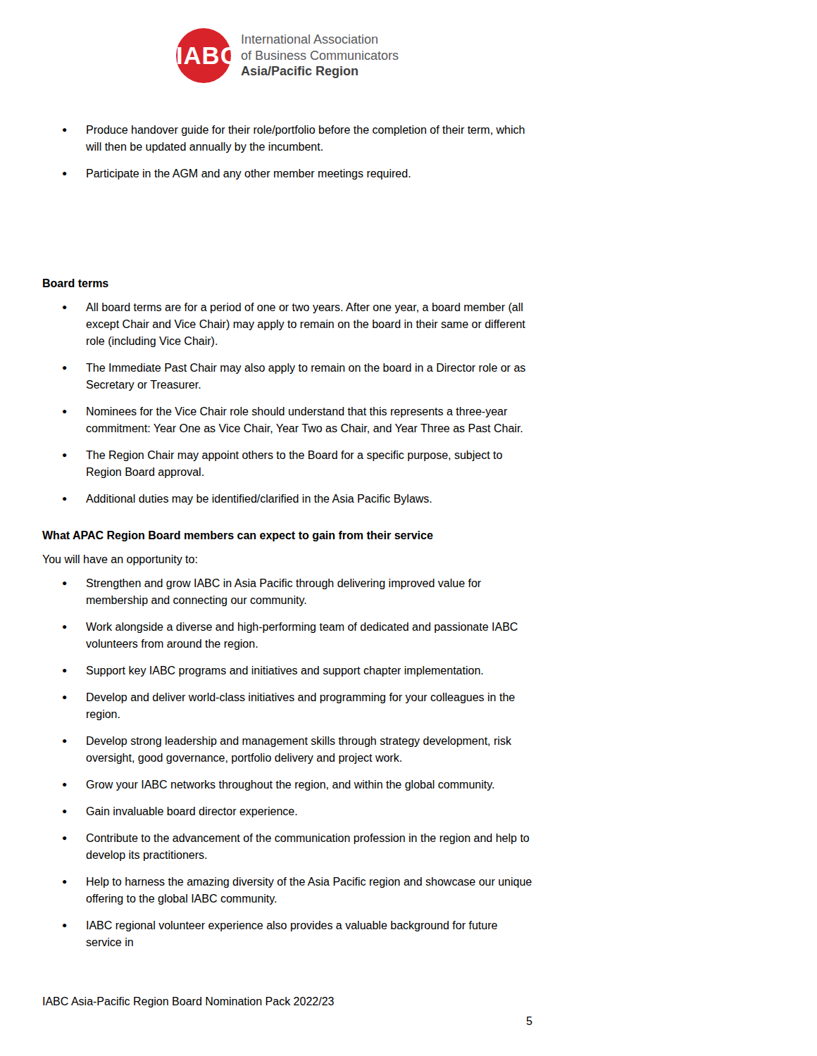IABC
International Association
of Business Communicators
Asia/Pacific Region
Produce handover guide for their role/portfolio before the completion of their term, which will then be updated annually by the incumbent.
Participate in the AGM and any other member meetings required.
Board terms
All board terms are for a period of one or two years. After one year, a board member (all except Chair and Vice Chair) may apply to remain on the board in their same or different role (including Vice Chair).
The Immediate Past Chair may also apply to remain on the board in a Director role or as Secretary or Treasurer.
Nominees for the Vice Chair role should understand that this represents a three-year commitment: Year One as Vice Chair, Year Two as Chair, and Year Three as Past Chair.
The Region Chair may appoint others to the Board for a specific purpose, subject to Region Board approval.
Additional duties may be identified/clarified in the Asia Pacific Bylaws.
What APAC Region Board members can expect to gain from their service
You will have an opportunity to:
Strengthen and grow IABC in Asia Pacific through delivering improved value for membership and connecting our community.
Work alongside a diverse and high-performing team of dedicated and passionate IABC volunteers from around the region.
Support key IABC programs and initiatives and support chapter implementation.
Develop and deliver world-class initiatives and programming for your colleagues in the region.
Develop strong leadership and management skills through strategy development, risk oversight, good governance, portfolio delivery and project work.
Grow your IABC networks throughout the region, and within the global community.
Gain invaluable board director experience.
Contribute to the advancement of the communication profession in the region and help to develop its practitioners.
Help to harness the amazing diversity of the Asia Pacific region and showcase our unique offering to the global IABC community.
IABC regional volunteer experience also provides a valuable background for future service in
IABC Asia-Pacific Region Board Nomination Pack 2022/23
5